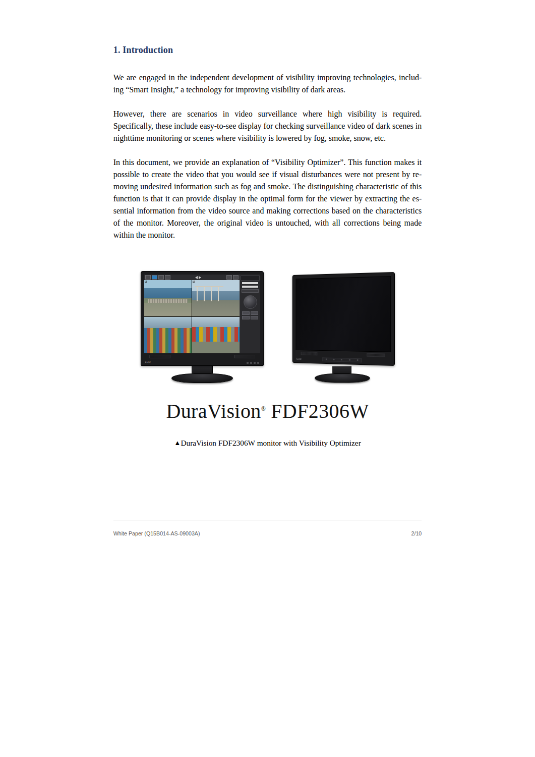1. Introduction
We are engaged in the independent development of visibility improving technologies, including “Smart Insight,” a technology for improving visibility of dark areas.
However, there are scenarios in video surveillance where high visibility is required. Specifically, these include easy-to-see display for checking surveillance video of dark scenes in nighttime monitoring or scenes where visibility is lowered by fog, smoke, snow, etc.
In this document, we provide an explanation of “Visibility Optimizer”. This function makes it possible to create the video that you would see if visual disturbances were not present by removing undesired information such as fog and smoke. The distinguishing characteristic of this function is that it can provide display in the optimal form for the viewer by extracting the essential information from the video source and making corrections based on the characteristics of the monitor. Moreover, the original video is untouched, with all corrections being made within the monitor.
1
2
3
4
EIZO
EIZO
DuraVision® FDF2306W
▲DuraVision FDF2306W monitor with Visibility Optimizer
White Paper (Q15B014-AS-09003A) 2/10